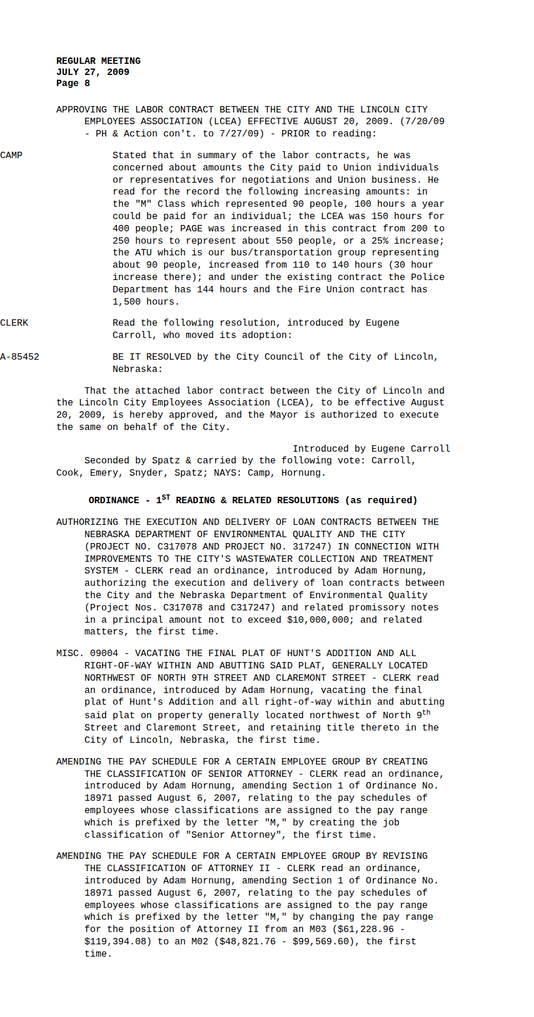REGULAR MEETING
JULY 27, 2009
Page 8
APPROVING THE LABOR CONTRACT BETWEEN THE CITY AND THE LINCOLN CITY EMPLOYEES ASSOCIATION (LCEA) EFFECTIVE AUGUST 20, 2009. (7/20/09 - PH & Action con't. to 7/27/09) - PRIOR to reading:
CAMPStated that in summary of the labor contracts, he was concerned about amounts the City paid to Union individuals or representatives for negotiations and Union business. He read for the record the following increasing amounts: in the "M" Class which represented 90 people, 100 hours a year could be paid for an individual; the LCEA was 150 hours for 400 people; PAGE was increased in this contract from 200 to 250 hours to represent about 550 people, or a 25% increase; the ATU which is our bus/transportation group representing about 90 people, increased from 110 to 140 hours (30 hour increase there); and under the existing contract the Police Department has 144 hours and the Fire Union contract has 1,500 hours.
CLERKRead the following resolution, introduced by Eugene Carroll, who moved its adoption:
A-85452 BE IT RESOLVED by the City Council of the City of Lincoln, Nebraska:
That the attached labor contract between the City of Lincoln and the Lincoln City Employees Association (LCEA), to be effective August 20, 2009, is hereby approved, and the Mayor is authorized to execute the same on behalf of the City.
Introduced by Eugene Carroll
Seconded by Spatz & carried by the following vote: Carroll, Cook, Emery, Snyder, Spatz; NAYS: Camp, Hornung.
ORDINANCE - 1ST READING & RELATED RESOLUTIONS (as required)
AUTHORIZING THE EXECUTION AND DELIVERY OF LOAN CONTRACTS BETWEEN THE NEBRASKA DEPARTMENT OF ENVIRONMENTAL QUALITY AND THE CITY (PROJECT NO. C317078 AND PROJECT NO. 317247) IN CONNECTION WITH IMPROVEMENTS TO THE CITY'S WASTEWATER COLLECTION AND TREATMENT SYSTEM - CLERK read an ordinance, introduced by Adam Hornung, authorizing the execution and delivery of loan contracts between the City and the Nebraska Department of Environmental Quality (Project Nos. C317078 and C317247) and related promissory notes in a principal amount not to exceed $10,000,000; and related matters, the first time.
MISC. 09004 - VACATING THE FINAL PLAT OF HUNT'S ADDITION AND ALL RIGHT-OF-WAY WITHIN AND ABUTTING SAID PLAT, GENERALLY LOCATED NORTHWEST OF NORTH 9TH STREET AND CLAREMONT STREET - CLERK read an ordinance, introduced by Adam Hornung, vacating the final plat of Hunt's Addition and all right-of-way within and abutting said plat on property generally located northwest of North 9th Street and Claremont Street, and retaining title thereto in the City of Lincoln, Nebraska, the first time.
AMENDING THE PAY SCHEDULE FOR A CERTAIN EMPLOYEE GROUP BY CREATING THE CLASSIFICATION OF SENIOR ATTORNEY - CLERK read an ordinance, introduced by Adam Hornung, amending Section 1 of Ordinance No. 18971 passed August 6, 2007, relating to the pay schedules of employees whose classifications are assigned to the pay range which is prefixed by the letter "M," by creating the job classification of "Senior Attorney", the first time.
AMENDING THE PAY SCHEDULE FOR A CERTAIN EMPLOYEE GROUP BY REVISING THE CLASSIFICATION OF ATTORNEY II - CLERK read an ordinance, introduced by Adam Hornung, amending Section 1 of Ordinance No. 18971 passed August 6, 2007, relating to the pay schedules of employees whose classifications are assigned to the pay range which is prefixed by the letter "M," by changing the pay range for the position of Attorney II from an M03 ($61,228.96 - $119,394.08) to an M02 ($48,821.76 - $99,569.60), the first time.